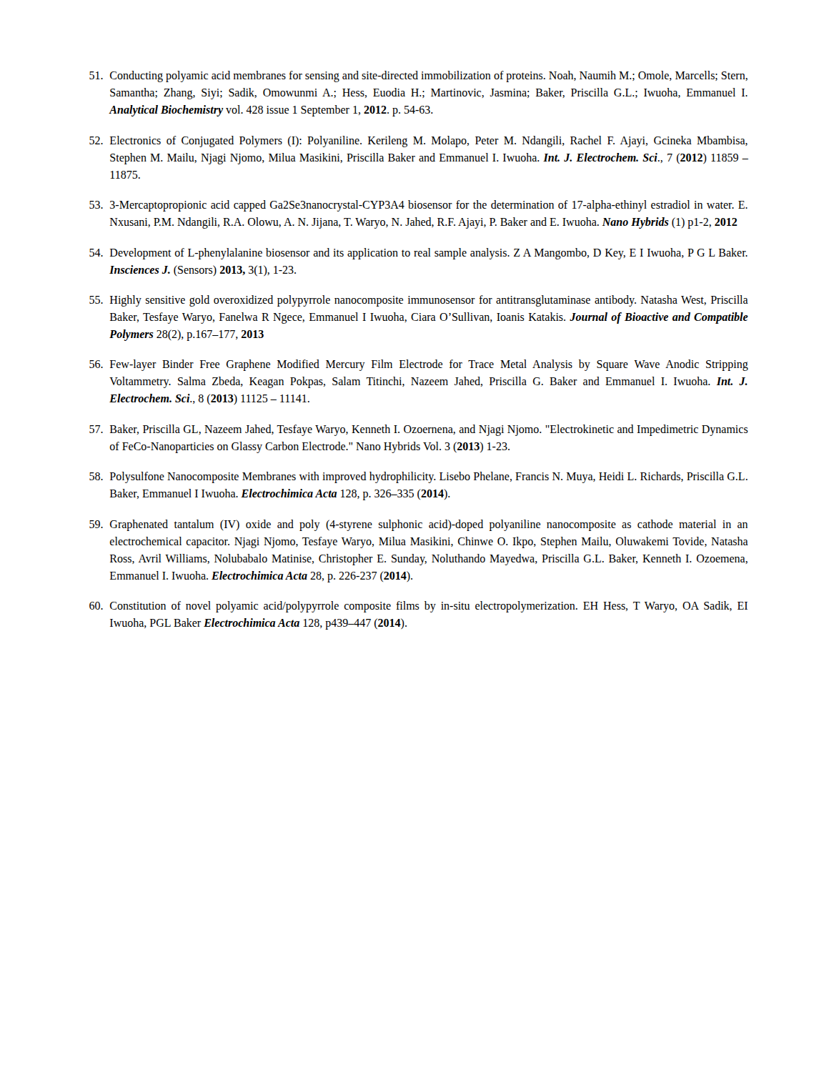Conducting polyamic acid membranes for sensing and site-directed immobilization of proteins. Noah, Naumih M.; Omole, Marcells; Stern, Samantha; Zhang, Siyi; Sadik, Omowunmi A.; Hess, Euodia H.; Martinovic, Jasmina; Baker, Priscilla G.L.; Iwuoha, Emmanuel I. Analytical Biochemistry vol. 428 issue 1 September 1, 2012. p. 54-63.
Electronics of Conjugated Polymers (I): Polyaniline. Kerileng M. Molapo, Peter M. Ndangili, Rachel F. Ajayi, Gcineka Mbambisa, Stephen M. Mailu, Njagi Njomo, Milua Masikini, Priscilla Baker and Emmanuel I. Iwuoha. Int. J. Electrochem. Sci., 7 (2012) 11859 – 11875.
3-Mercaptopropionic acid capped Ga2Se3nanocrystal-CYP3A4 biosensor for the determination of 17-alpha-ethinyl estradiol in water. E. Nxusani, P.M. Ndangili, R.A. Olowu, A. N. Jijana, T. Waryo, N. Jahed, R.F. Ajayi, P. Baker and E. Iwuoha. Nano Hybrids (1) p1-2, 2012
Development of L-phenylalanine biosensor and its application to real sample analysis. Z A Mangombo, D Key, E I Iwuoha, P G L Baker. Insciences J. (Sensors) 2013, 3(1), 1-23.
Highly sensitive gold overoxidized polypyrrole nanocomposite immunosensor for antitransglutaminase antibody. Natasha West, Priscilla Baker, Tesfaye Waryo, Fanelwa R Ngece, Emmanuel I Iwuoha, Ciara O’Sullivan, Ioanis Katakis. Journal of Bioactive and Compatible Polymers 28(2), p.167–177, 2013
Few-layer Binder Free Graphene Modified Mercury Film Electrode for Trace Metal Analysis by Square Wave Anodic Stripping Voltammetry. Salma Zbeda, Keagan Pokpas, Salam Titinchi, Nazeem Jahed, Priscilla G. Baker and Emmanuel I. Iwuoha. Int. J. Electrochem. Sci., 8 (2013) 11125 – 11141.
Baker, Priscilla GL, Nazeem Jahed, Tesfaye Waryo, Kenneth I. Ozoernena, and Njagi Njomo. "Electrokinetic and Impedimetric Dynamics of FeCo-Nanoparticies on Glassy Carbon Electrode." Nano Hybrids Vol. 3 (2013) 1-23.
Polysulfone Nanocomposite Membranes with improved hydrophilicity. Lisebo Phelane, Francis N. Muya, Heidi L. Richards, Priscilla G.L. Baker, Emmanuel I Iwuoha. Electrochimica Acta 128, p. 326–335 (2014).
Graphenated tantalum (IV) oxide and poly (4-styrene sulphonic acid)-doped polyaniline nanocomposite as cathode material in an electrochemical capacitor. Njagi Njomo, Tesfaye Waryo, Milua Masikini, Chinwe O. Ikpo, Stephen Mailu, Oluwakemi Tovide, Natasha Ross, Avril Williams, Nolubabalo Matinise, Christopher E. Sunday, Noluthando Mayedwa, Priscilla G.L. Baker, Kenneth I. Ozoemena, Emmanuel I. Iwuoha. Electrochimica Acta 28, p. 226-237 (2014).
Constitution of novel polyamic acid/polypyrrole composite films by in-situ electropolymerization. EH Hess, T Waryo, OA Sadik, EI Iwuoha, PGL Baker Electrochimica Acta 128, p439–447 (2014).